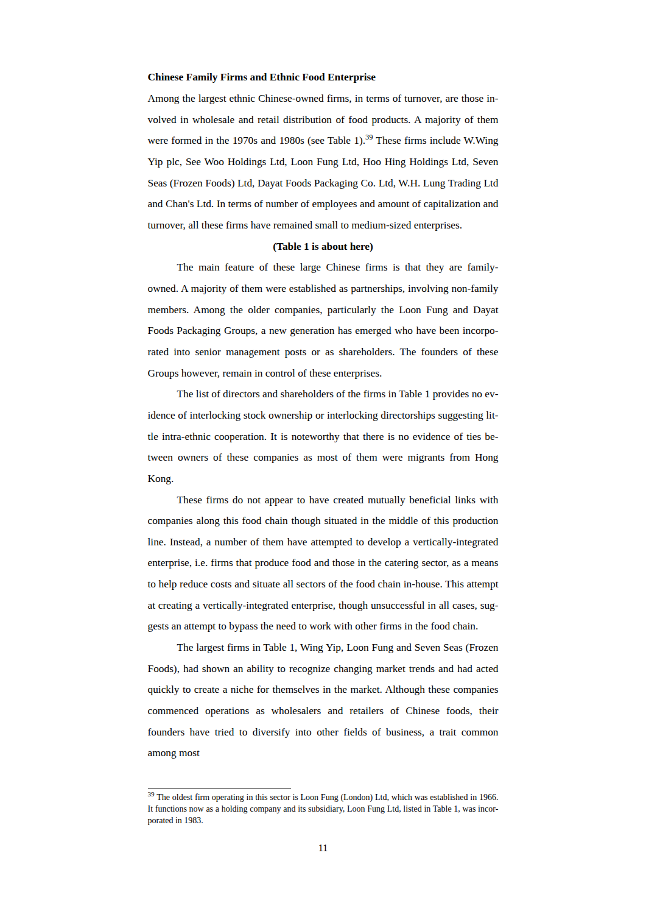Chinese Family Firms and Ethnic Food Enterprise
Among the largest ethnic Chinese-owned firms, in terms of turnover, are those involved in wholesale and retail distribution of food products. A majority of them were formed in the 1970s and 1980s (see Table 1).39 These firms include W.Wing Yip plc, See Woo Holdings Ltd, Loon Fung Ltd, Hoo Hing Holdings Ltd, Seven Seas (Frozen Foods) Ltd, Dayat Foods Packaging Co. Ltd, W.H. Lung Trading Ltd and Chan's Ltd. In terms of number of employees and amount of capitalization and turnover, all these firms have remained small to medium-sized enterprises.
(Table 1 is about here)
The main feature of these large Chinese firms is that they are family-owned. A majority of them were established as partnerships, involving non-family members. Among the older companies, particularly the Loon Fung and Dayat Foods Packaging Groups, a new generation has emerged who have been incorporated into senior management posts or as shareholders. The founders of these Groups however, remain in control of these enterprises.
The list of directors and shareholders of the firms in Table 1 provides no evidence of interlocking stock ownership or interlocking directorships suggesting little intra-ethnic cooperation. It is noteworthy that there is no evidence of ties between owners of these companies as most of them were migrants from Hong Kong.
These firms do not appear to have created mutually beneficial links with companies along this food chain though situated in the middle of this production line. Instead, a number of them have attempted to develop a vertically-integrated enterprise, i.e. firms that produce food and those in the catering sector, as a means to help reduce costs and situate all sectors of the food chain in-house. This attempt at creating a vertically-integrated enterprise, though unsuccessful in all cases, suggests an attempt to bypass the need to work with other firms in the food chain.
The largest firms in Table 1, Wing Yip, Loon Fung and Seven Seas (Frozen Foods), had shown an ability to recognize changing market trends and had acted quickly to create a niche for themselves in the market. Although these companies commenced operations as wholesalers and retailers of Chinese foods, their founders have tried to diversify into other fields of business, a trait common among most
39 The oldest firm operating in this sector is Loon Fung (London) Ltd, which was established in 1966. It functions now as a holding company and its subsidiary, Loon Fung Ltd, listed in Table 1, was incorporated in 1983.
11